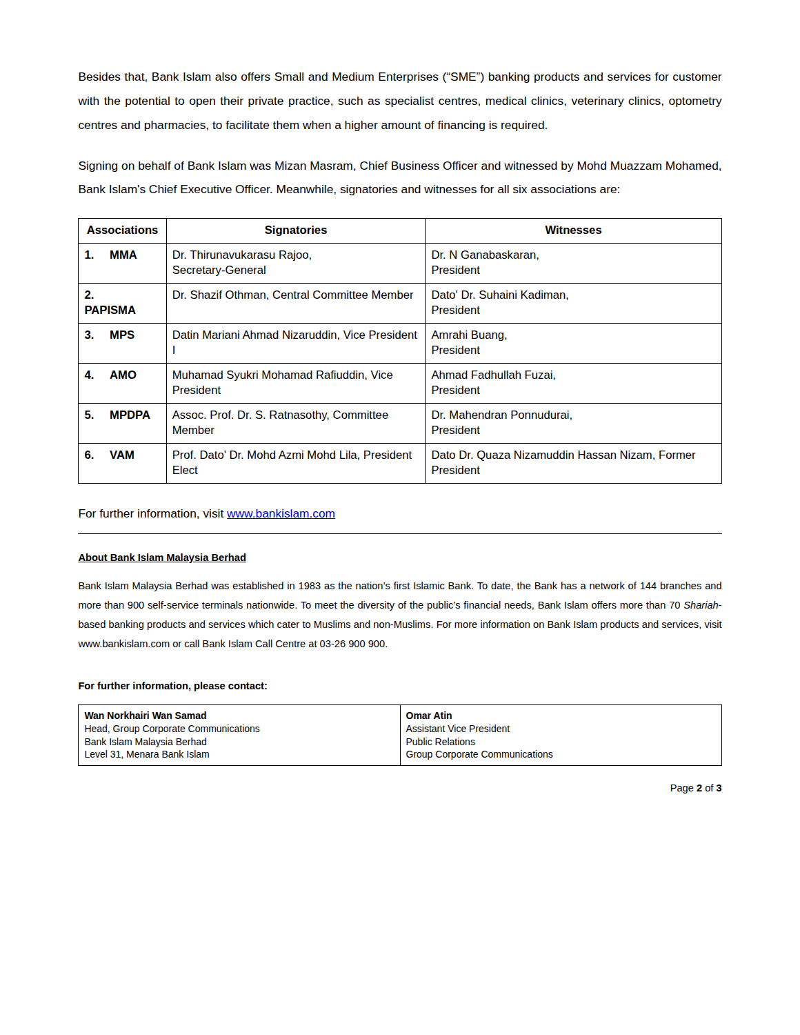Besides that, Bank Islam also offers Small and Medium Enterprises (“SME”) banking products and services for customer with the potential to open their private practice, such as specialist centres, medical clinics, veterinary clinics, optometry centres and pharmacies, to facilitate them when a higher amount of financing is required.
Signing on behalf of Bank Islam was Mizan Masram, Chief Business Officer and witnessed by Mohd Muazzam Mohamed, Bank Islam's Chief Executive Officer. Meanwhile, signatories and witnesses for all six associations are:
| Associations | Signatories | Witnesses |
| --- | --- | --- |
| 1. MMA | Dr. Thirunavukarasu Rajoo, Secretary-General | Dr. N Ganabaskaran, President |
| 2. PAPISMA | Dr. Shazif Othman, Central Committee Member | Dato' Dr. Suhaini Kadiman, President |
| 3. MPS | Datin Mariani Ahmad Nizaruddin, Vice President I | Amrahi Buang, President |
| 4. AMO | Muhamad Syukri Mohamad Rafiuddin, Vice President | Ahmad Fadhullah Fuzai, President |
| 5. MPDPA | Assoc. Prof. Dr. S. Ratnasothy, Committee Member | Dr. Mahendran Ponnudurai, President |
| 6. VAM | Prof. Dato' Dr. Mohd Azmi Mohd Lila, President Elect | Dato Dr. Quaza Nizamuddin Hassan Nizam, Former President |
For further information, visit www.bankislam.com
About Bank Islam Malaysia Berhad
Bank Islam Malaysia Berhad was established in 1983 as the nation’s first Islamic Bank. To date, the Bank has a network of 144 branches and more than 900 self-service terminals nationwide. To meet the diversity of the public’s financial needs, Bank Islam offers more than 70 Shariah-based banking products and services which cater to Muslims and non-Muslims. For more information on Bank Islam products and services, visit www.bankislam.com or call Bank Islam Call Centre at 03-26 900 900.
For further information, please contact:
| Wan Norkhairi Wan Samad Head, Group Corporate Communications Bank Islam Malaysia Berhad Level 31, Menara Bank Islam | Omar Atin Assistant Vice President Public Relations Group Corporate Communications |
Page 2 of 3